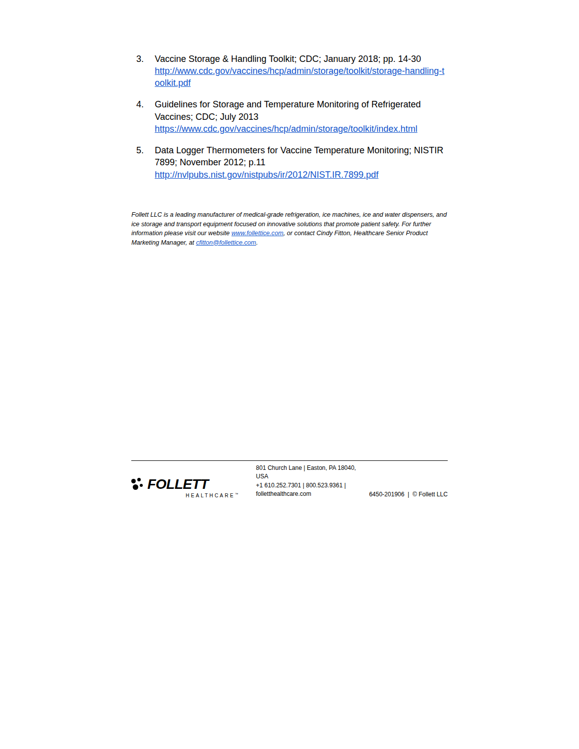3. Vaccine Storage & Handling Toolkit; CDC; January 2018; pp. 14-30
http://www.cdc.gov/vaccines/hcp/admin/storage/toolkit/storage-handling-toolkit.pdf
4. Guidelines for Storage and Temperature Monitoring of Refrigerated Vaccines; CDC; July 2013
https://www.cdc.gov/vaccines/hcp/admin/storage/toolkit/index.html
5. Data Logger Thermometers for Vaccine Temperature Monitoring; NISTIR 7899; November 2012; p.11
http://nvlpubs.nist.gov/nistpubs/ir/2012/NIST.IR.7899.pdf
Follett LLC is a leading manufacturer of medical-grade refrigeration, ice machines, ice and water dispensers, and ice storage and transport equipment focused on innovative solutions that promote patient safety. For further information please visit our website www.follettice.com, or contact Cindy Fitton, Healthcare Senior Product Marketing Manager, at cfitton@follettice.com.
FOLLETT
HEALTHCARE™
801 Church Lane | Easton, PA 18040, USA
+1 610.252.7301 | 800.523.9361 | folletthealthcare.com
6450-201906 | © Follett LLC